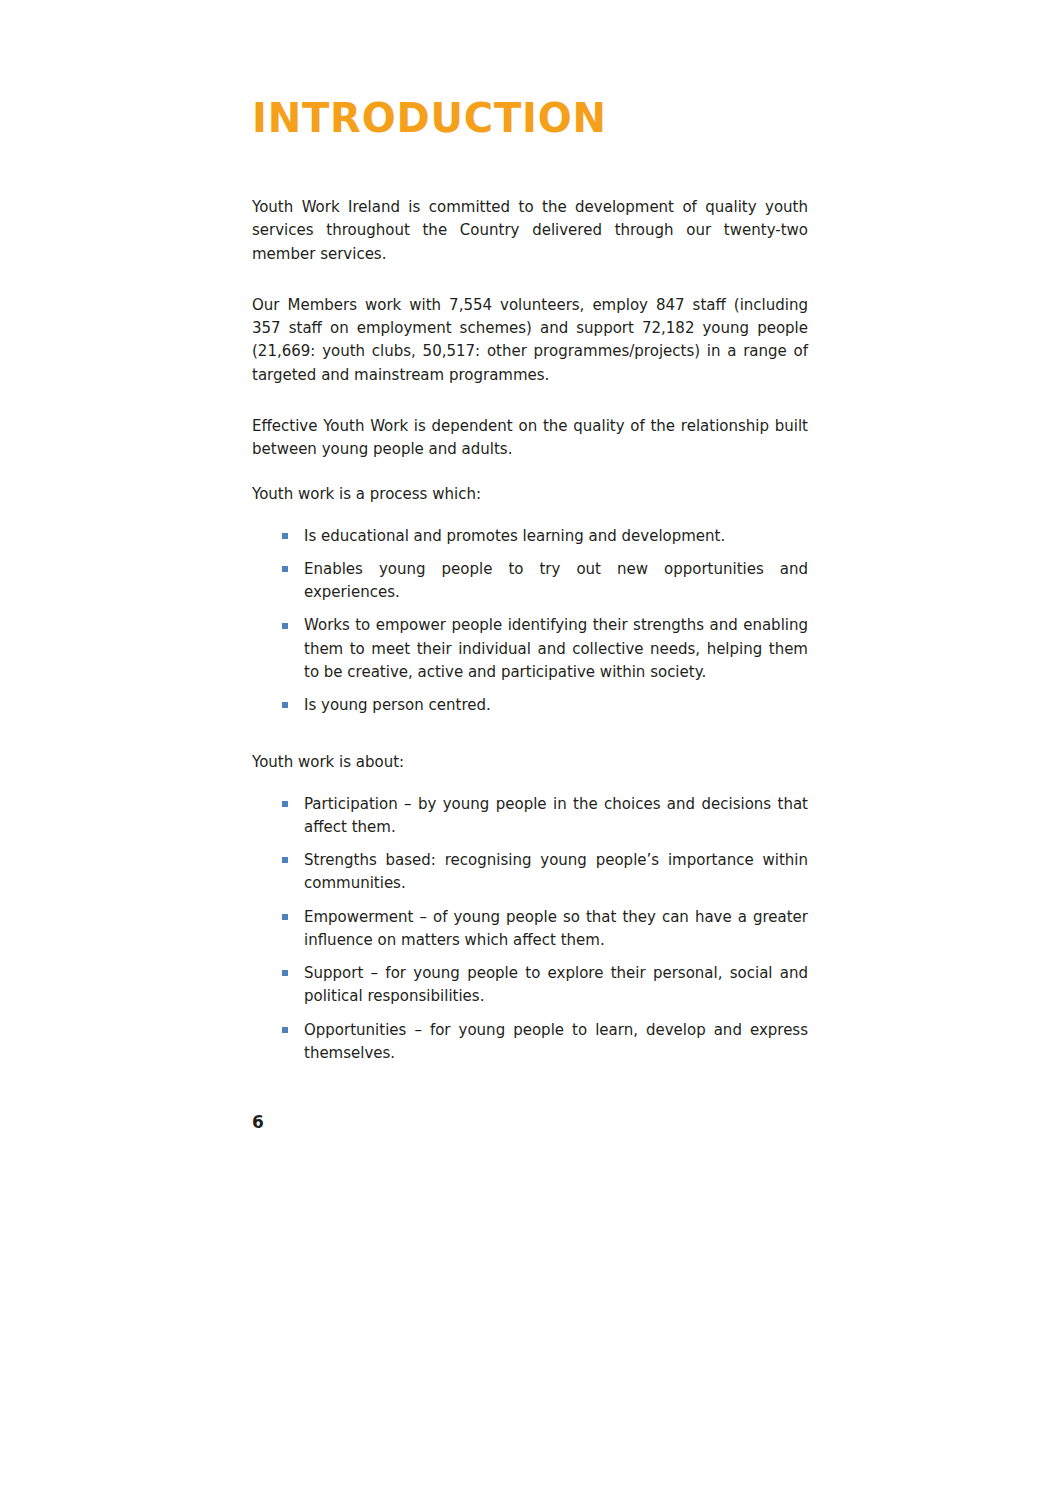INTRODUCTION
Youth Work Ireland is committed to the development of quality youth services throughout the Country delivered through our twenty-two member services.
Our Members work with 7,554 volunteers, employ 847 staff (including 357 staff on employment schemes) and support 72,182 young people (21,669: youth clubs, 50,517: other programmes/projects) in a range of targeted and mainstream programmes.
Effective Youth Work is dependent on the quality of the relationship built between young people and adults.
Youth work is a process which:
Is educational and promotes learning and development.
Enables young people to try out new opportunities and experiences.
Works to empower people identifying their strengths and enabling them to meet their individual and collective needs, helping them to be creative, active and participative within society.
Is young person centred.
Youth work is about:
Participation – by young people in the choices and decisions that affect them.
Strengths based: recognising young people’s importance within communities.
Empowerment – of young people so that they can have a greater influence on matters which affect them.
Support – for young people to explore their personal, social and political responsibilities.
Opportunities – for young people to learn, develop and express themselves.
6